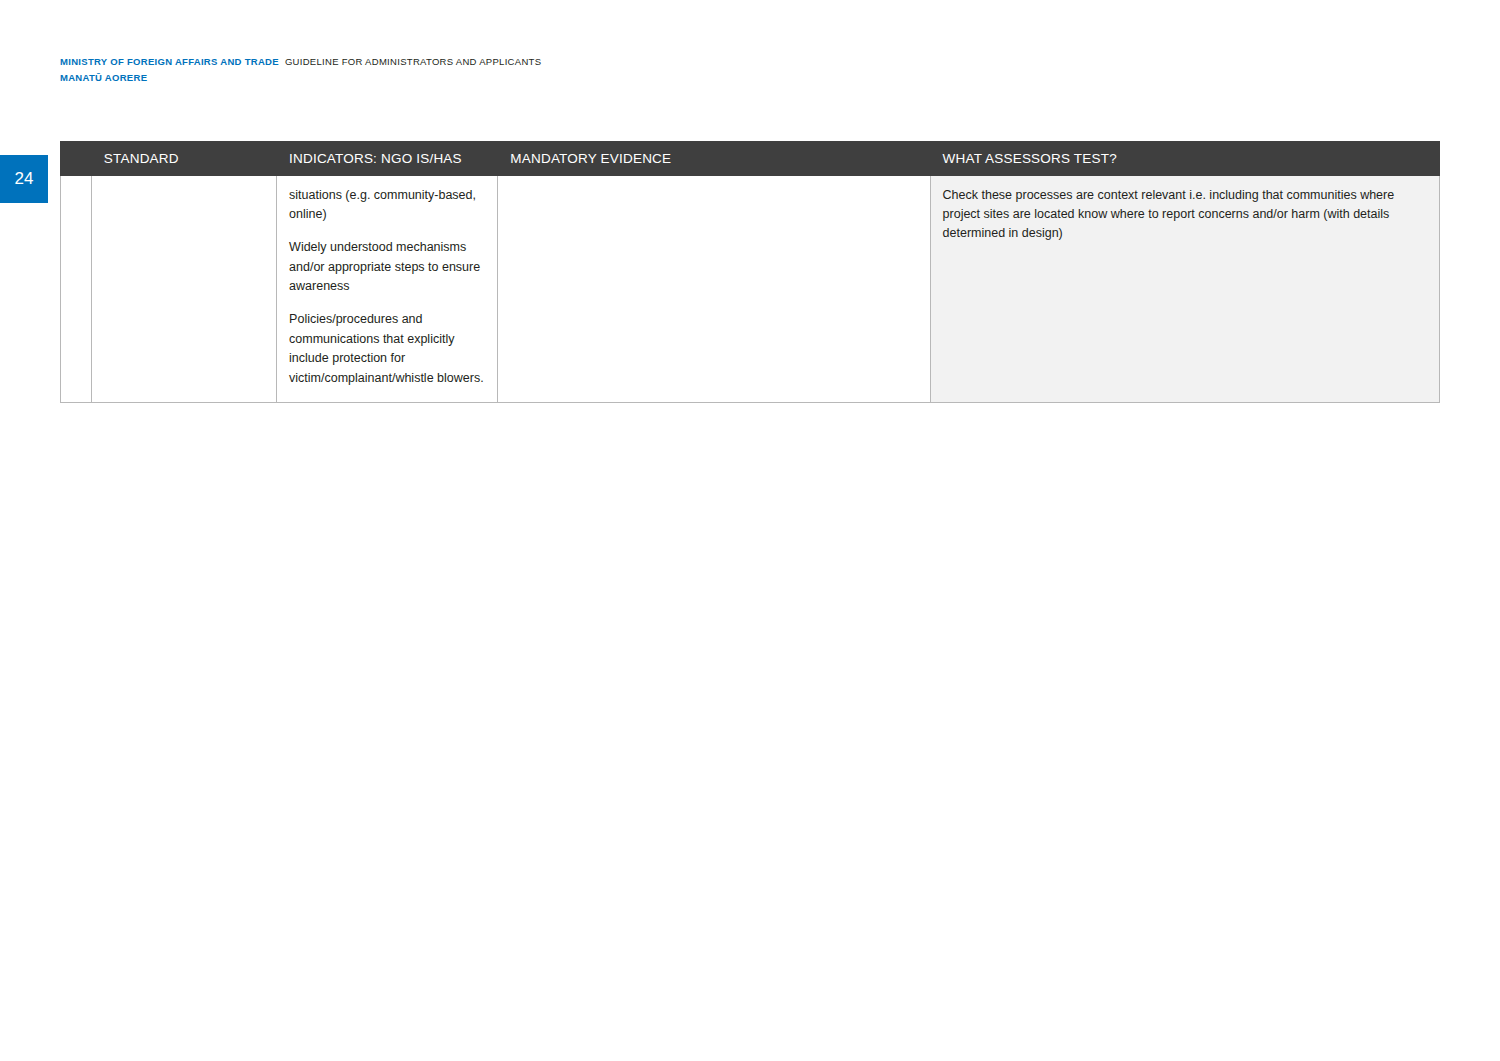MINISTRY OF FOREIGN AFFAIRS AND TRADE GUIDELINE FOR ADMINISTRATORS AND APPLICANTS MANATŪ AORERE
24
| | STANDARD | INDICATORS: NGO IS/HAS | MANDATORY EVIDENCE | WHAT ASSESSORS TEST? |
| --- | --- | --- | --- | --- |
| | | situations (e.g. community-based, online) Widely understood mechanisms and/or appropriate steps to ensure awareness Policies/procedures and communications that explicitly include protection for victim/complainant/whistle blowers. | | Check these processes are context relevant i.e. including that communities where project sites are located know where to report concerns and/or harm (with details determined in design) |